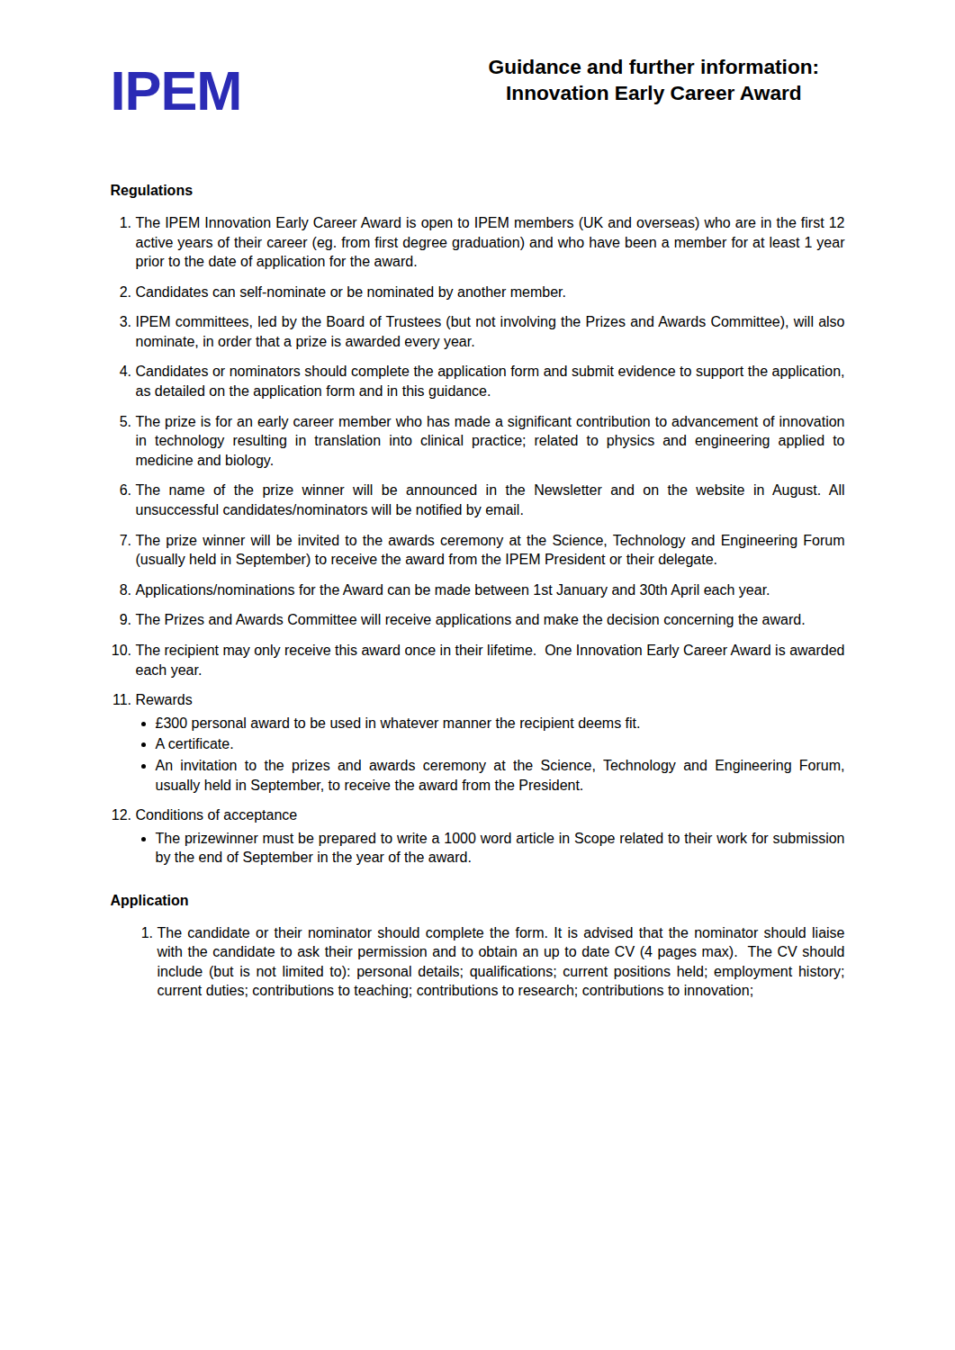IPEM
Guidance and further information: Innovation Early Career Award
Regulations
The IPEM Innovation Early Career Award is open to IPEM members (UK and overseas) who are in the first 12 active years of their career (eg. from first degree graduation) and who have been a member for at least 1 year prior to the date of application for the award.
Candidates can self-nominate or be nominated by another member.
IPEM committees, led by the Board of Trustees (but not involving the Prizes and Awards Committee), will also nominate, in order that a prize is awarded every year.
Candidates or nominators should complete the application form and submit evidence to support the application, as detailed on the application form and in this guidance.
The prize is for an early career member who has made a significant contribution to advancement of innovation in technology resulting in translation into clinical practice; related to physics and engineering applied to medicine and biology.
The name of the prize winner will be announced in the Newsletter and on the website in August. All unsuccessful candidates/nominators will be notified by email.
The prize winner will be invited to the awards ceremony at the Science, Technology and Engineering Forum (usually held in September) to receive the award from the IPEM President or their delegate.
Applications/nominations for the Award can be made between 1st January and 30th April each year.
The Prizes and Awards Committee will receive applications and make the decision concerning the award.
The recipient may only receive this award once in their lifetime. One Innovation Early Career Award is awarded each year.
Rewards
£300 personal award to be used in whatever manner the recipient deems fit.
A certificate.
An invitation to the prizes and awards ceremony at the Science, Technology and Engineering Forum, usually held in September, to receive the award from the President.
Conditions of acceptance
The prizewinner must be prepared to write a 1000 word article in Scope related to their work for submission by the end of September in the year of the award.
Application
The candidate or their nominator should complete the form. It is advised that the nominator should liaise with the candidate to ask their permission and to obtain an up to date CV (4 pages max). The CV should include (but is not limited to): personal details; qualifications; current positions held; employment history; current duties; contributions to teaching; contributions to research; contributions to innovation;